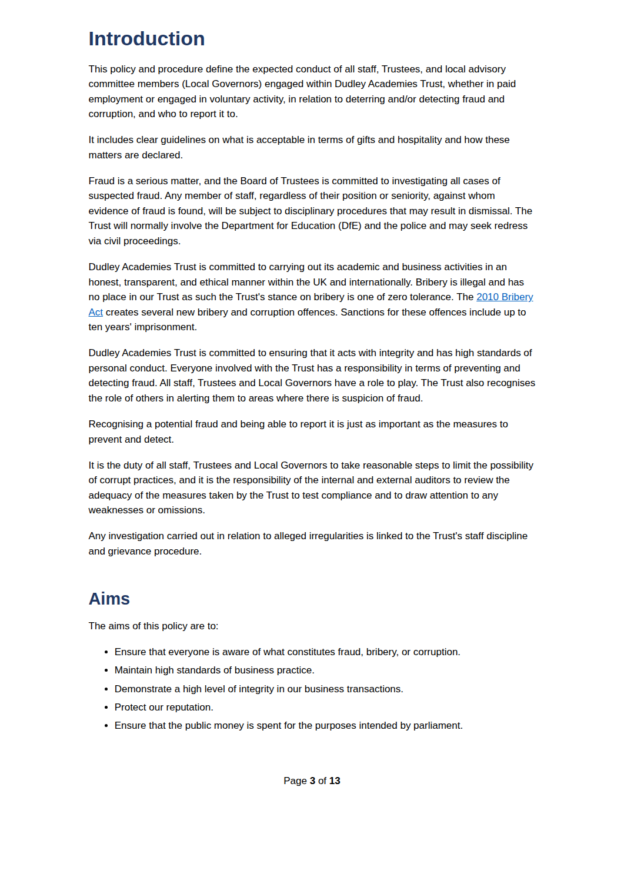Introduction
This policy and procedure define the expected conduct of all staff, Trustees, and local advisory committee members (Local Governors) engaged within Dudley Academies Trust, whether in paid employment or engaged in voluntary activity, in relation to deterring and/or detecting fraud and corruption, and who to report it to.
It includes clear guidelines on what is acceptable in terms of gifts and hospitality and how these matters are declared.
Fraud is a serious matter, and the Board of Trustees is committed to investigating all cases of suspected fraud. Any member of staff, regardless of their position or seniority, against whom evidence of fraud is found, will be subject to disciplinary procedures that may result in dismissal. The Trust will normally involve the Department for Education (DfE) and the police and may seek redress via civil proceedings.
Dudley Academies Trust is committed to carrying out its academic and business activities in an honest, transparent, and ethical manner within the UK and internationally. Bribery is illegal and has no place in our Trust as such the Trust's stance on bribery is one of zero tolerance. The 2010 Bribery Act creates several new bribery and corruption offences. Sanctions for these offences include up to ten years' imprisonment.
Dudley Academies Trust is committed to ensuring that it acts with integrity and has high standards of personal conduct. Everyone involved with the Trust has a responsibility in terms of preventing and detecting fraud. All staff, Trustees and Local Governors have a role to play. The Trust also recognises the role of others in alerting them to areas where there is suspicion of fraud.
Recognising a potential fraud and being able to report it is just as important as the measures to prevent and detect.
It is the duty of all staff, Trustees and Local Governors to take reasonable steps to limit the possibility of corrupt practices, and it is the responsibility of the internal and external auditors to review the adequacy of the measures taken by the Trust to test compliance and to draw attention to any weaknesses or omissions.
Any investigation carried out in relation to alleged irregularities is linked to the Trust's staff discipline and grievance procedure.
Aims
The aims of this policy are to:
Ensure that everyone is aware of what constitutes fraud, bribery, or corruption.
Maintain high standards of business practice.
Demonstrate a high level of integrity in our business transactions.
Protect our reputation.
Ensure that the public money is spent for the purposes intended by parliament.
Page 3 of 13